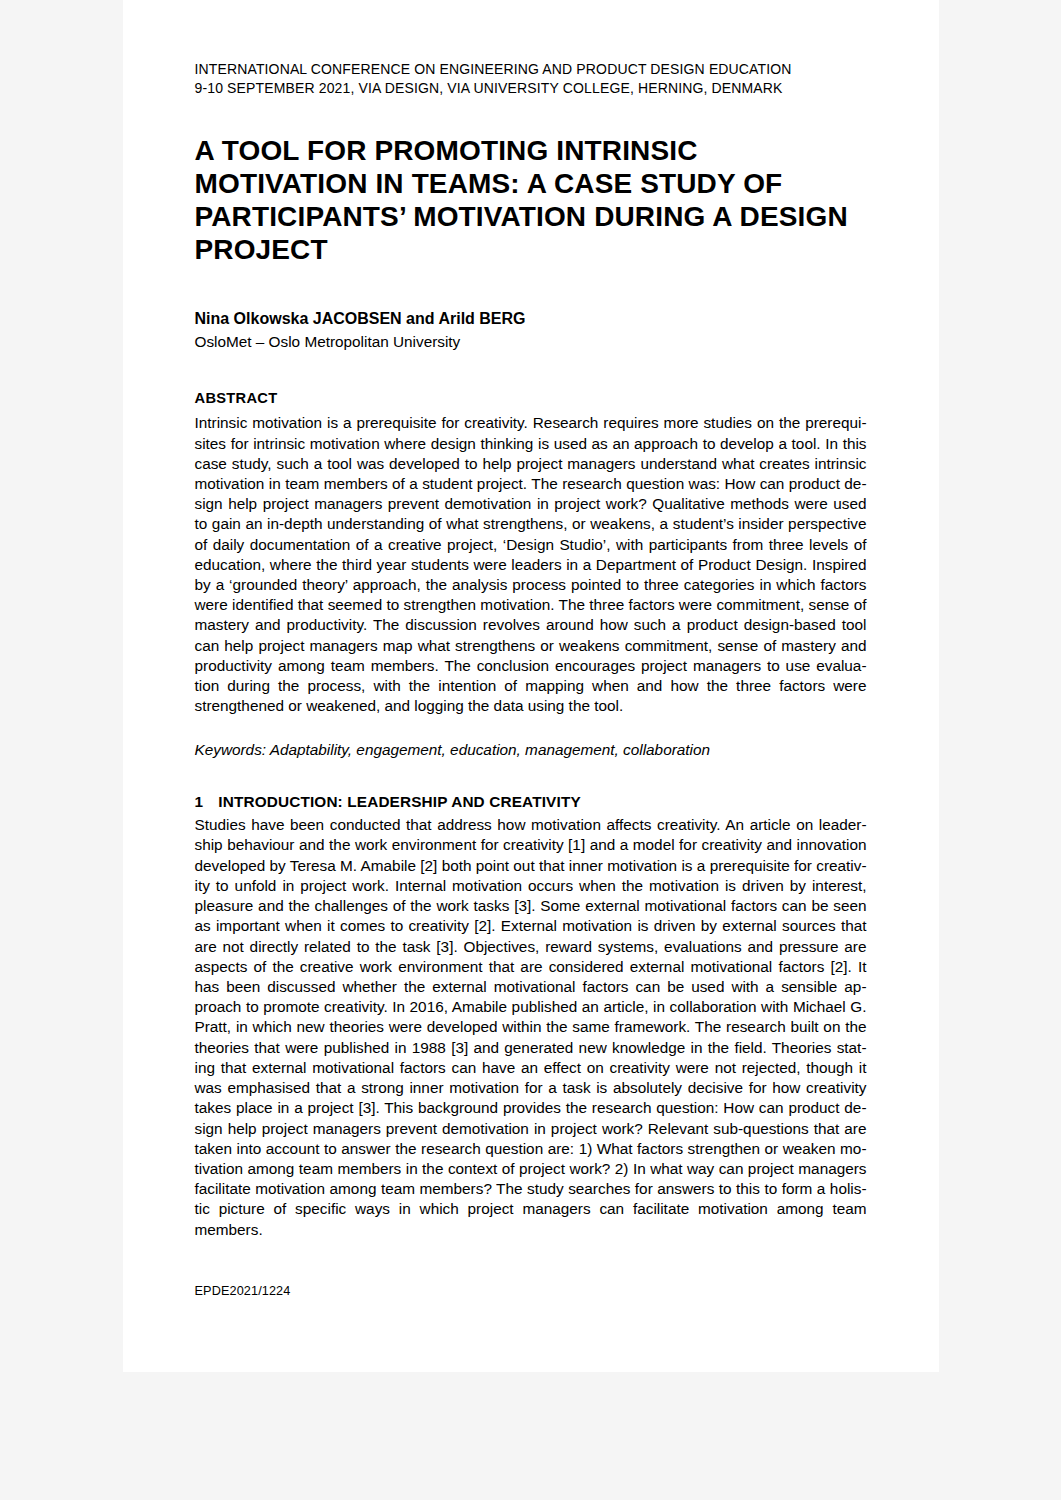INTERNATIONAL CONFERENCE ON ENGINEERING AND PRODUCT DESIGN EDUCATION
9-10 SEPTEMBER 2021, VIA DESIGN, VIA UNIVERSITY COLLEGE, HERNING, DENMARK
A TOOL FOR PROMOTING INTRINSIC MOTIVATION IN TEAMS: A CASE STUDY OF PARTICIPANTS’ MOTIVATION DURING A DESIGN PROJECT
Nina Olkowska JACOBSEN and Arild BERG
OsloMet – Oslo Metropolitan University
ABSTRACT
Intrinsic motivation is a prerequisite for creativity. Research requires more studies on the prerequisites for intrinsic motivation where design thinking is used as an approach to develop a tool. In this case study, such a tool was developed to help project managers understand what creates intrinsic motivation in team members of a student project. The research question was: How can product design help project managers prevent demotivation in project work? Qualitative methods were used to gain an in-depth understanding of what strengthens, or weakens, a student’s insider perspective of daily documentation of a creative project, ‘Design Studio’, with participants from three levels of education, where the third year students were leaders in a Department of Product Design. Inspired by a ‘grounded theory’ approach, the analysis process pointed to three categories in which factors were identified that seemed to strengthen motivation. The three factors were commitment, sense of mastery and productivity. The discussion revolves around how such a product design-based tool can help project managers map what strengthens or weakens commitment, sense of mastery and productivity among team members. The conclusion encourages project managers to use evaluation during the process, with the intention of mapping when and how the three factors were strengthened or weakened, and logging the data using the tool.
Keywords: Adaptability, engagement, education, management, collaboration
1 INTRODUCTION: LEADERSHIP AND CREATIVITY
Studies have been conducted that address how motivation affects creativity. An article on leadership behaviour and the work environment for creativity [1] and a model for creativity and innovation developed by Teresa M. Amabile [2] both point out that inner motivation is a prerequisite for creativity to unfold in project work. Internal motivation occurs when the motivation is driven by interest, pleasure and the challenges of the work tasks [3]. Some external motivational factors can be seen as important when it comes to creativity [2]. External motivation is driven by external sources that are not directly related to the task [3]. Objectives, reward systems, evaluations and pressure are aspects of the creative work environment that are considered external motivational factors [2]. It has been discussed whether the external motivational factors can be used with a sensible approach to promote creativity. In 2016, Amabile published an article, in collaboration with Michael G. Pratt, in which new theories were developed within the same framework. The research built on the theories that were published in 1988 [3] and generated new knowledge in the field. Theories stating that external motivational factors can have an effect on creativity were not rejected, though it was emphasised that a strong inner motivation for a task is absolutely decisive for how creativity takes place in a project [3]. This background provides the research question: How can product design help project managers prevent demotivation in project work? Relevant sub-questions that are taken into account to answer the research question are: 1) What factors strengthen or weaken motivation among team members in the context of project work? 2) In what way can project managers facilitate motivation among team members? The study searches for answers to this to form a holistic picture of specific ways in which project managers can facilitate motivation among team members.
EPDE2021/1224